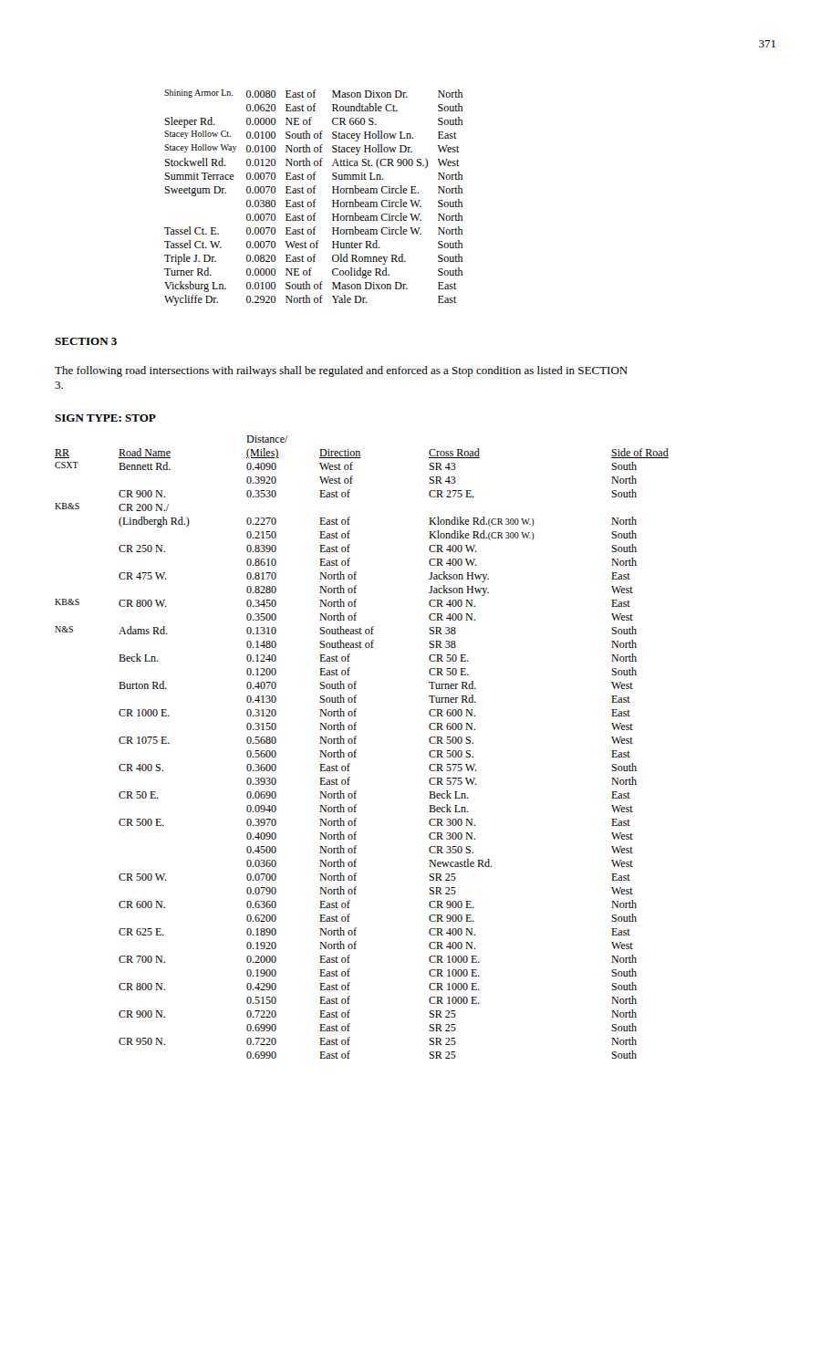371
| Shining Armor Ln. | 0.0080 | East of | Mason Dixon Dr. | North |
| | 0.0620 | East of | Roundtable Ct. | South |
| Sleeper Rd. | 0.0000 | NE of | CR 660 S. | South |
| Stacey Hollow Ct. | 0.0100 | South of | Stacey Hollow Ln. | East |
| Stacey Hollow Way | 0.0100 | North of | Stacey Hollow Dr. | West |
| Stockwell Rd. | 0.0120 | North of | Attica St. (CR 900 S.) | West |
| Summit Terrace | 0.0070 | East of | Summit Ln. | North |
| Sweetgum Dr. | 0.0070 | East of | Hornbeam Circle E. | North |
| | 0.0380 | East of | Hornbeam Circle W. | South |
| | 0.0070 | East of | Hornbeam Circle W. | North |
| Tassel Ct. E. | 0.0070 | East of | Hornbeam Circle W. | North |
| Tassel Ct. W. | 0.0070 | West of | Hunter Rd. | South |
| Triple J. Dr. | 0.0820 | East of | Old Romney Rd. | South |
| Turner Rd. | 0.0000 | NE of | Coolidge Rd. | South |
| Vicksburg Ln. | 0.0100 | South of | Mason Dixon Dr. | East |
| Wycliffe Dr. | 0.2920 | North of | Yale Dr. | East |
SECTION 3
The following road intersections with railways shall be regulated and enforced as a Stop condition as listed in SECTION 3.
SIGN TYPE: STOP
| | | Distance/ | | | |
| --- | --- | --- | --- | --- | --- |
| RR | Road Name | (Miles) | Direction | Cross Road | Side of Road |
| CSXT | Bennett Rd. | 0.4090 | West of | SR 43 | South |
| | | 0.3920 | West of | SR 43 | North |
| | CR 900 N. | 0.3530 | East of | CR 275 E. | South |
| KB&S | CR 200 N./ | | | | |
| | (Lindbergh Rd.) | 0.2270 | East of | Klondike Rd. (CR 300 W.) | North |
| | | 0.2150 | East of | Klondike Rd. (CR 300 W.) | South |
| | CR 250 N. | 0.8390 | East of | CR 400 W. | South |
| | | 0.8610 | East of | CR 400 W. | North |
| | CR 475 W. | 0.8170 | North of | Jackson Hwy. | East |
| | | 0.8280 | North of | Jackson Hwy. | West |
| KB&S | CR 800 W. | 0.3450 | North of | CR 400 N. | East |
| | | 0.3500 | North of | CR 400 N. | West |
| N&S | Adams Rd. | 0.1310 | Southeast of | SR 38 | South |
| | | 0.1480 | Southeast of | SR 38 | North |
| | Beck Ln. | 0.1240 | East of | CR 50 E. | North |
| | | 0.1200 | East of | CR 50 E. | South |
| | Burton Rd. | 0.4070 | South of | Turner Rd. | West |
| | | 0.4130 | South of | Turner Rd. | East |
| | CR 1000 E. | 0.3120 | North of | CR 600 N. | East |
| | | 0.3150 | North of | CR 600 N. | West |
| | CR 1075 E. | 0.5680 | North of | CR 500 S. | West |
| | | 0.5600 | North of | CR 500 S. | East |
| | CR 400 S. | 0.3600 | East of | CR 575 W. | South |
| | | 0.3930 | East of | CR 575 W. | North |
| | CR 50 E. | 0.0690 | North of | Beck Ln. | East |
| | | 0.0940 | North of | Beck Ln. | West |
| | CR 500 E. | 0.3970 | North of | CR 300 N. | East |
| | | 0.4090 | North of | CR 300 N. | West |
| | | 0.4500 | North of | CR 350 S. | West |
| | | 0.0360 | North of | Newcastle Rd. | West |
| | CR 500 W. | 0.0700 | North of | SR 25 | East |
| | | 0.0790 | North of | SR 25 | West |
| | CR 600 N. | 0.6360 | East of | CR 900 E. | North |
| | | 0.6200 | East of | CR 900 E. | South |
| | CR 625 E. | 0.1890 | North of | CR 400 N. | East |
| | | 0.1920 | North of | CR 400 N. | West |
| | CR 700 N. | 0.2000 | East of | CR 1000 E. | North |
| | | 0.1900 | East of | CR 1000 E. | South |
| | CR 800 N. | 0.4290 | East of | CR 1000 E. | South |
| | | 0.5150 | East of | CR 1000 E. | North |
| | CR 900 N. | 0.7220 | East of | SR 25 | North |
| | | 0.6990 | East of | SR 25 | South |
| | CR 950 N. | 0.7220 | East of | SR 25 | North |
| | | 0.6990 | East of | SR 25 | South |